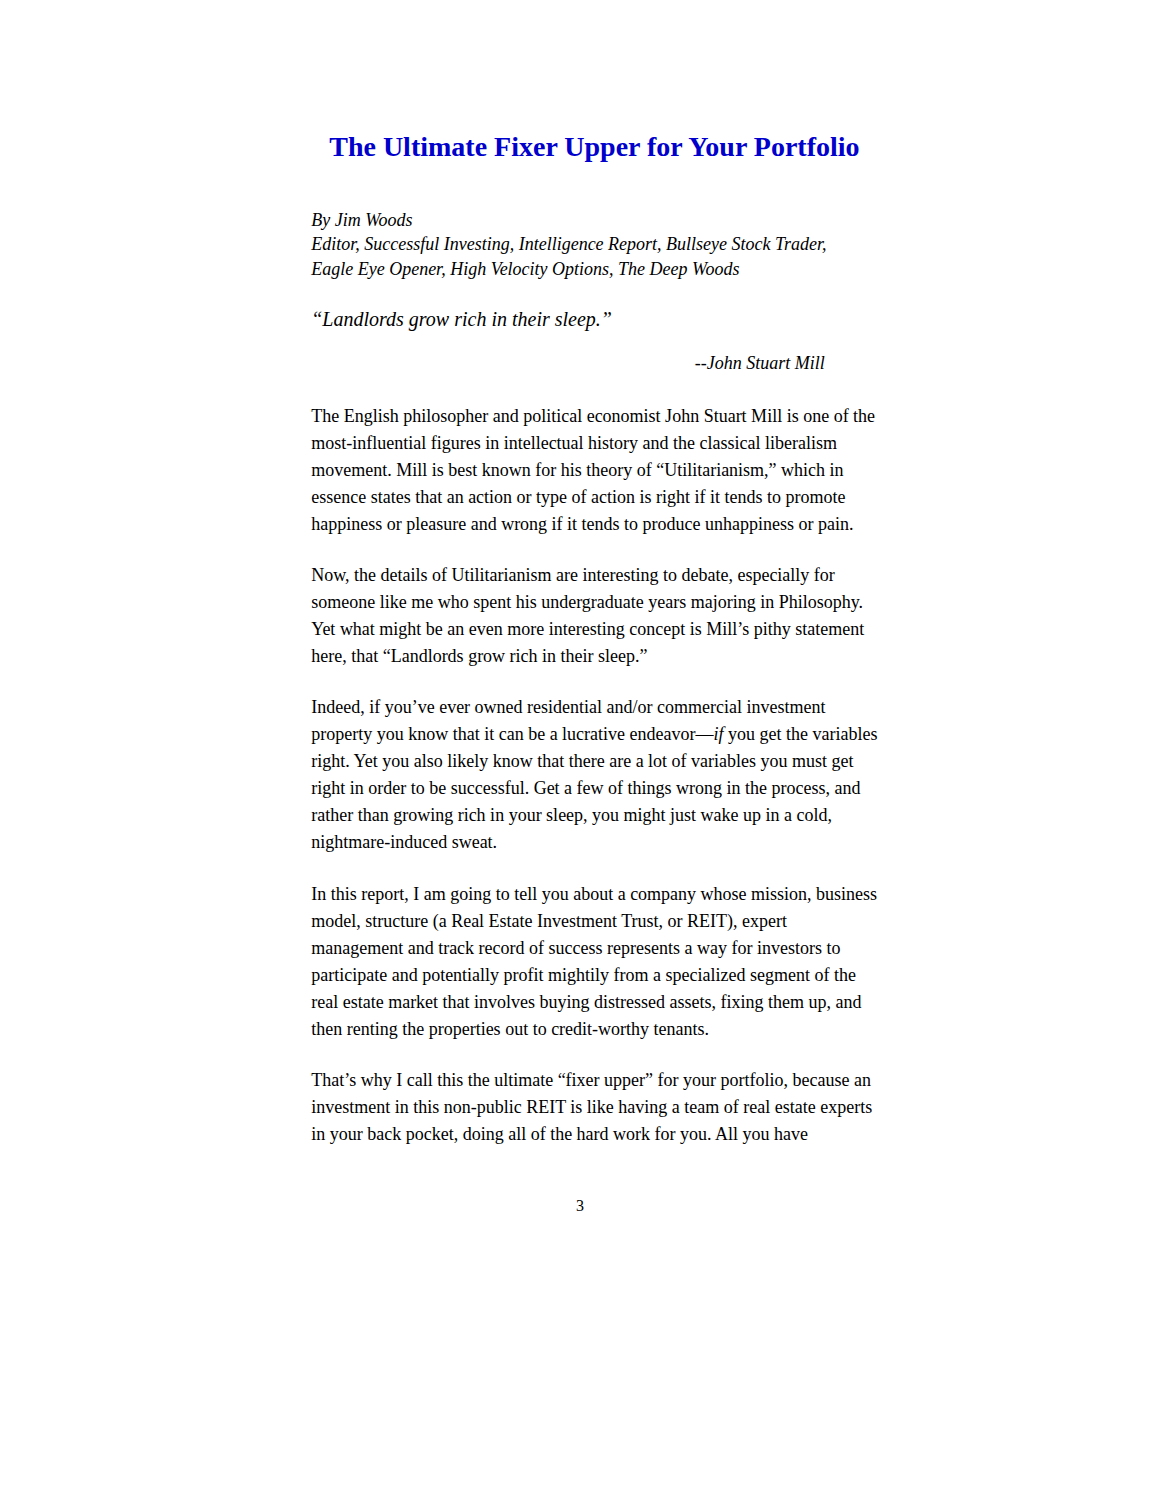The Ultimate Fixer Upper for Your Portfolio
By Jim Woods
Editor, Successful Investing, Intelligence Report, Bullseye Stock Trader,
Eagle Eye Opener, High Velocity Options, The Deep Woods
“Landlords grow rich in their sleep.”
--John Stuart Mill
The English philosopher and political economist John Stuart Mill is one of the most-influential figures in intellectual history and the classical liberalism movement. Mill is best known for his theory of “Utilitarianism,” which in essence states that an action or type of action is right if it tends to promote happiness or pleasure and wrong if it tends to produce unhappiness or pain.
Now, the details of Utilitarianism are interesting to debate, especially for someone like me who spent his undergraduate years majoring in Philosophy. Yet what might be an even more interesting concept is Mill’s pithy statement here, that “Landlords grow rich in their sleep.”
Indeed, if you’ve ever owned residential and/or commercial investment property you know that it can be a lucrative endeavor—if you get the variables right. Yet you also likely know that there are a lot of variables you must get right in order to be successful. Get a few of things wrong in the process, and rather than growing rich in your sleep, you might just wake up in a cold, nightmare-induced sweat.
In this report, I am going to tell you about a company whose mission, business model, structure (a Real Estate Investment Trust, or REIT), expert management and track record of success represents a way for investors to participate and potentially profit mightily from a specialized segment of the real estate market that involves buying distressed assets, fixing them up, and then renting the properties out to credit-worthy tenants.
That’s why I call this the ultimate “fixer upper” for your portfolio, because an investment in this non-public REIT is like having a team of real estate experts in your back pocket, doing all of the hard work for you. All you have
3